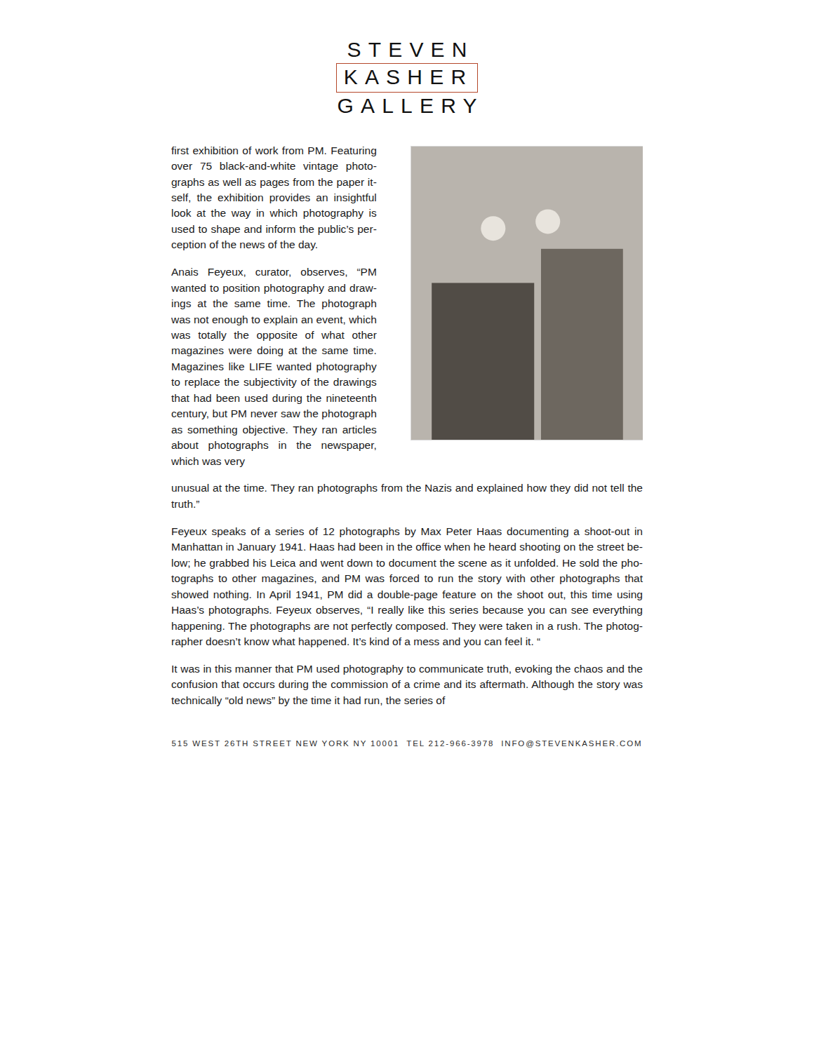STEVEN KASHER GALLERY
first exhibition of work from PM. Featuring over 75 black-and-white vintage photographs as well as pages from the paper itself, the exhibition provides an insightful look at the way in which photography is used to shape and inform the public’s perception of the news of the day.
Anais Feyeux, curator, observes, “PM wanted to position photography and drawings at the same time. The photograph was not enough to explain an event, which was totally the opposite of what other magazines were doing at the same time. Magazines like LIFE wanted photography to replace the subjectivity of the drawings that had been used during the nineteenth century, but PM never saw the photograph as something objective. They ran articles about photographs in the newspaper, which was very
unusual at the time. They ran photographs from the Nazis and explained how they did not tell the truth.”
Feyeux speaks of a series of 12 photographs by Max Peter Haas documenting a shoot-out in Manhattan in January 1941. Haas had been in the office when he heard shooting on the street below; he grabbed his Leica and went down to document the scene as it unfolded. He sold the photographs to other magazines, and PM was forced to run the story with other photographs that showed nothing. In April 1941, PM did a double-page feature on the shoot out, this time using Haas’s photographs. Feyeux observes, “I really like this series because you can see everything happening. The photographs are not perfectly composed. They were taken in a rush. The photographer doesn’t know what happened. It’s kind of a mess and you can feel it. “
It was in this manner that PM used photography to communicate truth, evoking the chaos and the confusion that occurs during the commission of a crime and its aftermath. Although the story was technically “old news” by the time it had run, the series of
515 West 26th Street New York NY 10001 Tel 212-966-3978 info@stevenkasher.com